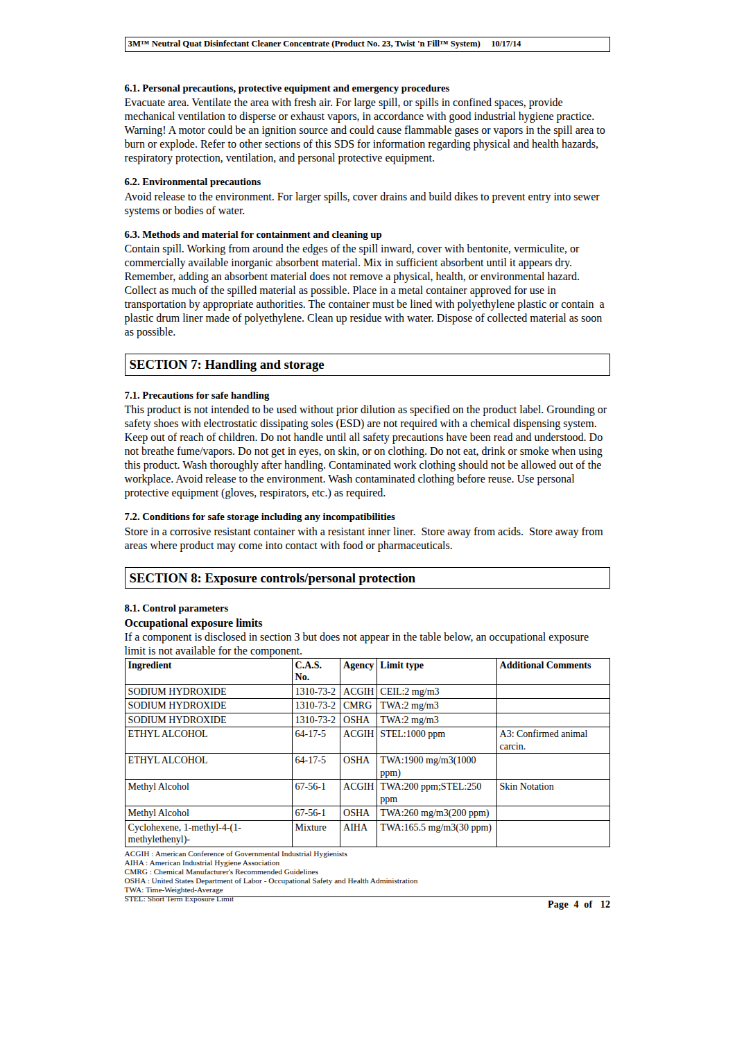3M™ Neutral Quat Disinfectant Cleaner Concentrate (Product No. 23, Twist 'n Fill™ System) 10/17/14
6.1. Personal precautions, protective equipment and emergency procedures
Evacuate area. Ventilate the area with fresh air. For large spill, or spills in confined spaces, provide mechanical ventilation to disperse or exhaust vapors, in accordance with good industrial hygiene practice. Warning! A motor could be an ignition source and could cause flammable gases or vapors in the spill area to burn or explode. Refer to other sections of this SDS for information regarding physical and health hazards, respiratory protection, ventilation, and personal protective equipment.
6.2. Environmental precautions
Avoid release to the environment. For larger spills, cover drains and build dikes to prevent entry into sewer systems or bodies of water.
6.3. Methods and material for containment and cleaning up
Contain spill. Working from around the edges of the spill inward, cover with bentonite, vermiculite, or commercially available inorganic absorbent material. Mix in sufficient absorbent until it appears dry. Remember, adding an absorbent material does not remove a physical, health, or environmental hazard. Collect as much of the spilled material as possible. Place in a metal container approved for use in transportation by appropriate authorities. The container must be lined with polyethylene plastic or contain a plastic drum liner made of polyethylene. Clean up residue with water. Dispose of collected material as soon as possible.
SECTION 7: Handling and storage
7.1. Precautions for safe handling
This product is not intended to be used without prior dilution as specified on the product label. Grounding or safety shoes with electrostatic dissipating soles (ESD) are not required with a chemical dispensing system. Keep out of reach of children. Do not handle until all safety precautions have been read and understood. Do not breathe fume/vapors. Do not get in eyes, on skin, or on clothing. Do not eat, drink or smoke when using this product. Wash thoroughly after handling. Contaminated work clothing should not be allowed out of the workplace. Avoid release to the environment. Wash contaminated clothing before reuse. Use personal protective equipment (gloves, respirators, etc.) as required.
7.2. Conditions for safe storage including any incompatibilities
Store in a corrosive resistant container with a resistant inner liner. Store away from acids. Store away from areas where product may come into contact with food or pharmaceuticals.
SECTION 8: Exposure controls/personal protection
8.1. Control parameters
Occupational exposure limits
If a component is disclosed in section 3 but does not appear in the table below, an occupational exposure limit is not available for the component.
| Ingredient | C.A.S. No. | Agency | Limit type | Additional Comments |
| --- | --- | --- | --- | --- |
| SODIUM HYDROXIDE | 1310-73-2 | ACGIH | CEIL:2 mg/m3 | |
| SODIUM HYDROXIDE | 1310-73-2 | CMRG | TWA:2 mg/m3 | |
| SODIUM HYDROXIDE | 1310-73-2 | OSHA | TWA:2 mg/m3 | |
| ETHYL ALCOHOL | 64-17-5 | ACGIH | STEL:1000 ppm | A3: Confirmed animal carcin. |
| ETHYL ALCOHOL | 64-17-5 | OSHA | TWA:1900 mg/m3(1000 ppm) | |
| Methyl Alcohol | 67-56-1 | ACGIH | TWA:200 ppm;STEL:250 ppm | Skin Notation |
| Methyl Alcohol | 67-56-1 | OSHA | TWA:260 mg/m3(200 ppm) | |
| Cyclohexene, 1-methyl-4-(1-methylethenyl)- | Mixture | AIHA | TWA:165.5 mg/m3(30 ppm) | |
ACGIH : American Conference of Governmental Industrial Hygienists
AIHA : American Industrial Hygiene Association
CMRG : Chemical Manufacturer's Recommended Guidelines
OSHA : United States Department of Labor - Occupational Safety and Health Administration
TWA: Time-Weighted-Average
STEL: Short Term Exposure Limit
Page 4 of 12